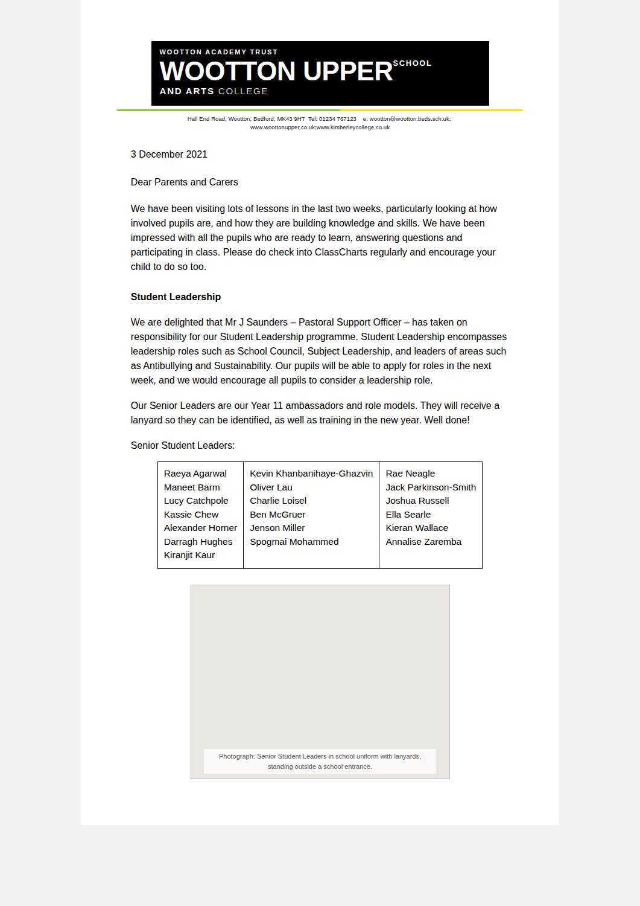Wootton Academy Trust
WOOTTON UPPERSCHOOL
AND ARTS COLLEGE
Hall End Road, Wootton, Bedford, MK43 9HT Tel: 01234 767123 e: wootton@wootton.beds.sch.uk; www.woottonupper.co.uk;www.kimberleycollege.co.uk
3 December 2021
Dear Parents and Carers
We have been visiting lots of lessons in the last two weeks, particularly looking at how involved pupils are, and how they are building knowledge and skills. We have been impressed with all the pupils who are ready to learn, answering questions and participating in class. Please do check into ClassCharts regularly and encourage your child to do so too.
Student Leadership
We are delighted that Mr J Saunders – Pastoral Support Officer – has taken on responsibility for our Student Leadership programme. Student Leadership encompasses leadership roles such as School Council, Subject Leadership, and leaders of areas such as Antibullying and Sustainability. Our pupils will be able to apply for roles in the next week, and we would encourage all pupils to consider a leadership role.
Our Senior Leaders are our Year 11 ambassadors and role models. They will receive a lanyard so they can be identified, as well as training in the new year. Well done!
Senior Student Leaders:
Senior Student Leaders
| Raeya Agarwal Maneet Barm Lucy Catchpole Kassie Chew Alexander Horner Darragh Hughes Kiranjit Kaur | Kevin Khanbanihaye-Ghazvin Oliver Lau Charlie Loisel Ben McGruer Jenson Miller Spogmai Mohammed | Rae Neagle Jack Parkinson-Smith Joshua Russell Ella Searle Kieran Wallace Annalise Zaremba |
Photograph: Senior Student Leaders in school uniform with lanyards, standing outside a school entrance.